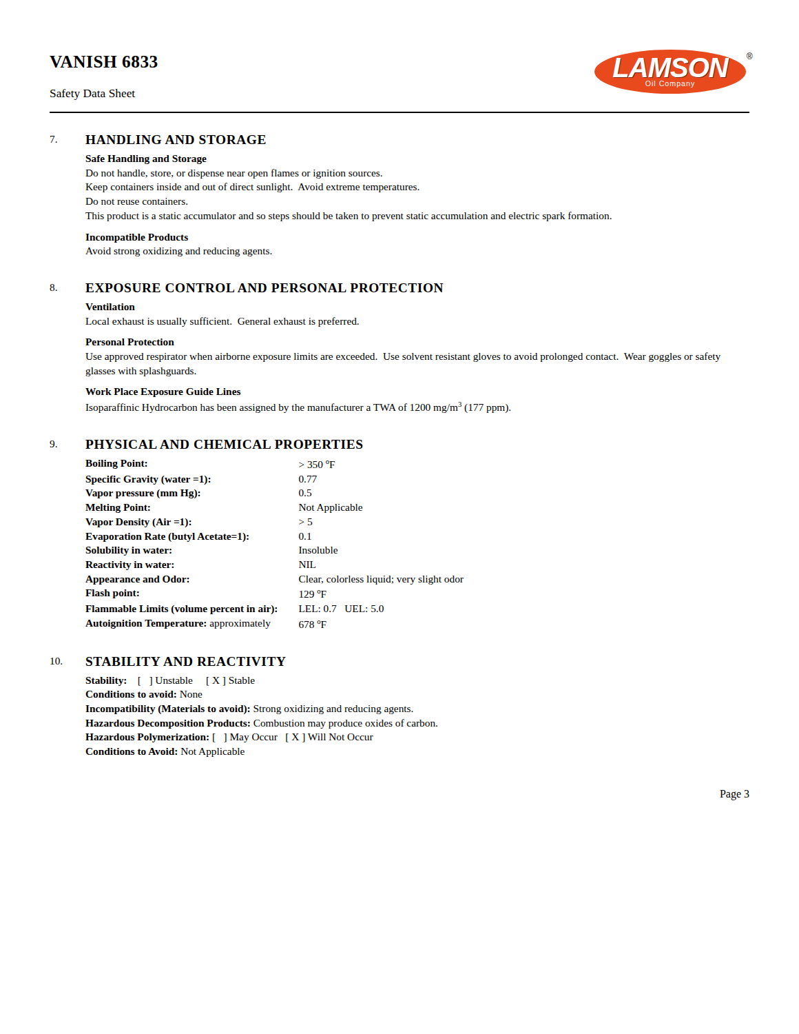LAMSON
Oil Company
®
VANISH 6833
Safety Data Sheet
7.
HANDLING AND STORAGE
Safe Handling and Storage
Do not handle, store, or dispense near open flames or ignition sources.
Keep containers inside and out of direct sunlight. Avoid extreme temperatures.
Do not reuse containers.
This product is a static accumulator and so steps should be taken to prevent static accumulation and electric spark formation.
Incompatible Products
Avoid strong oxidizing and reducing agents.
8.
EXPOSURE CONTROL AND PERSONAL PROTECTION
Ventilation
Local exhaust is usually sufficient. General exhaust is preferred.
Personal Protection
Use approved respirator when airborne exposure limits are exceeded. Use solvent resistant gloves to avoid prolonged contact. Wear goggles or safety glasses with splashguards.
Work Place Exposure Guide Lines
Isoparaffinic Hydrocarbon has been assigned by the manufacturer a TWA of 1200 mg/m3 (177 ppm).
9.
PHYSICAL AND CHEMICAL PROPERTIES
| Boiling Point: | > 350 o F |
| Specific Gravity (water =1): | 0.77 |
| Vapor pressure (mm Hg): | 0.5 |
| Melting Point: | Not Applicable |
| Vapor Density (Air =1): | > 5 |
| Evaporation Rate (butyl Acetate=1): | 0.1 |
| Solubility in water: | Insoluble |
| Reactivity in water: | NIL |
| Appearance and Odor: | Clear, colorless liquid; very slight odor |
| Flash point: | 129 o F |
| Flammable Limits (volume percent in air): | LEL: 0.7 UEL: 5.0 |
| Autoignition Temperature: approximately | 678 o F |
10.
STABILITY AND REACTIVITY
Stability: [ ] Unstable [ X ] Stable
Conditions to avoid: None
Incompatibility (Materials to avoid): Strong oxidizing and reducing agents.
Hazardous Decomposition Products: Combustion may produce oxides of carbon.
Hazardous Polymerization: [ ] May Occur [ X ] Will Not Occur
Conditions to Avoid: Not Applicable
Page 3